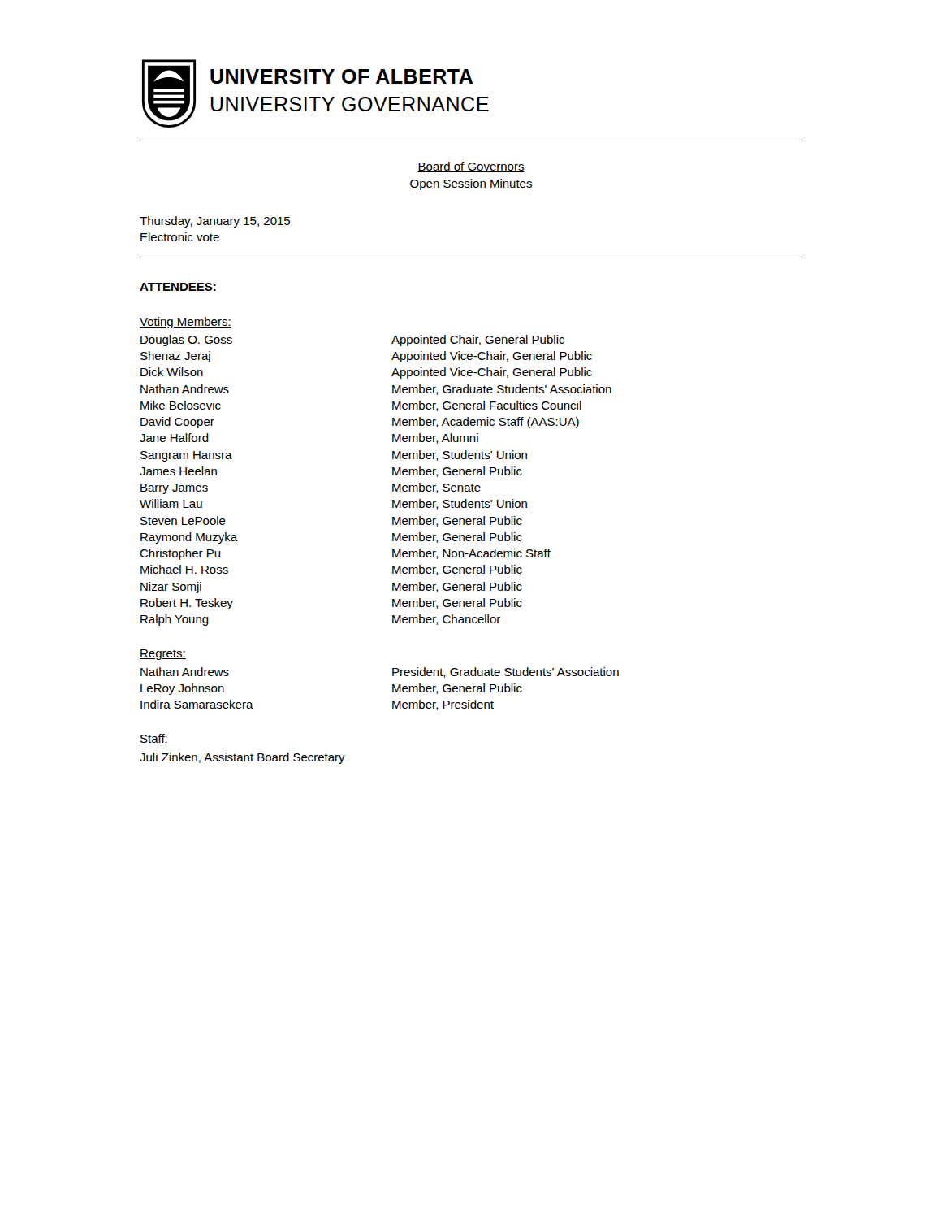UNIVERSITY OF ALBERTA
UNIVERSITY GOVERNANCE
Board of Governors
Open Session Minutes
Thursday, January 15, 2015
Electronic vote
ATTENDEES:
Voting Members:
| Douglas O. Goss | Appointed Chair, General Public |
| Shenaz Jeraj | Appointed Vice-Chair, General Public |
| Dick Wilson | Appointed Vice-Chair, General Public |
| Nathan Andrews | Member, Graduate Students' Association |
| Mike Belosevic | Member, General Faculties Council |
| David Cooper | Member, Academic Staff (AAS:UA) |
| Jane Halford | Member, Alumni |
| Sangram Hansra | Member, Students' Union |
| James Heelan | Member, General Public |
| Barry James | Member, Senate |
| William Lau | Member, Students' Union |
| Steven LePoole | Member, General Public |
| Raymond Muzyka | Member, General Public |
| Christopher Pu | Member, Non-Academic Staff |
| Michael H. Ross | Member, General Public |
| Nizar Somji | Member, General Public |
| Robert H. Teskey | Member, General Public |
| Ralph Young | Member, Chancellor |
Regrets:
| Nathan Andrews | President, Graduate Students' Association |
| LeRoy Johnson | Member, General Public |
| Indira Samarasekera | Member, President |
Staff:
Juli Zinken, Assistant Board Secretary